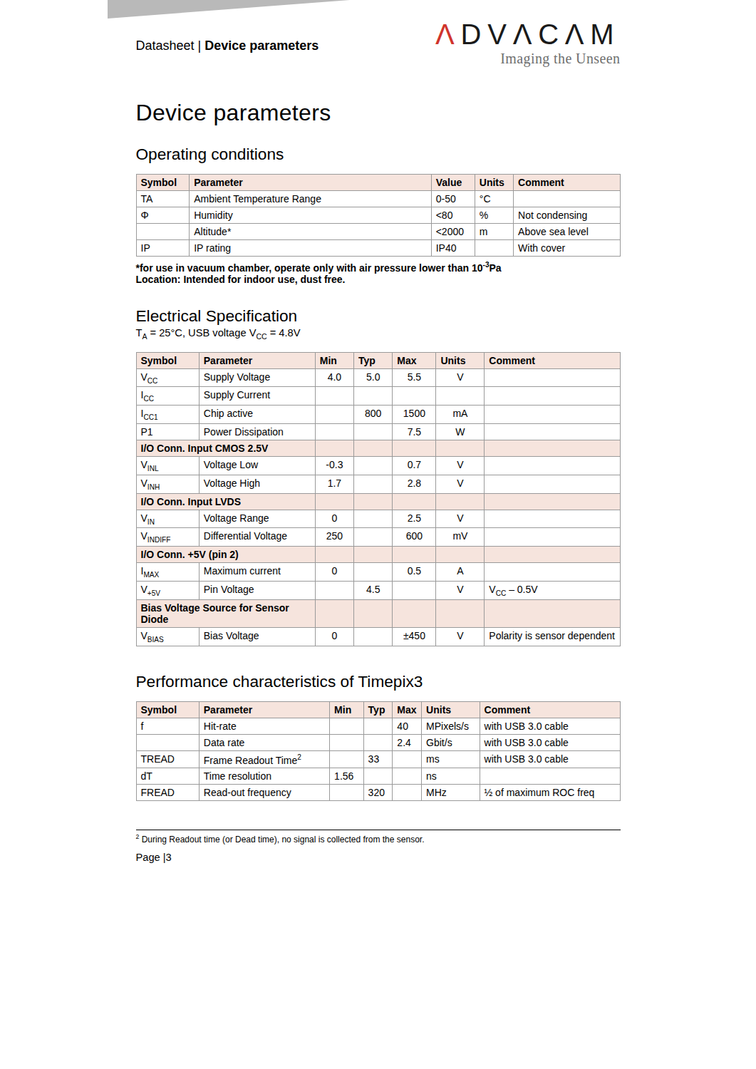Datasheet | Device parameters
ΛDVΛCΛM
Imaging the Unseen
Device parameters
Operating conditions
| Symbol | Parameter | Value | Units | Comment |
| --- | --- | --- | --- | --- |
| TA | Ambient Temperature Range | 0-50 | °C | |
| Φ | Humidity | <80 | % | Not condensing |
| | Altitude* | <2000 | m | Above sea level |
| IP | IP rating | IP40 | | With cover |
*for use in vacuum chamber, operate only with air pressure lower than 10-3Pa
Location: Intended for indoor use, dust free.
Electrical Specification
TA = 25°C, USB voltage VCC = 4.8V
| Symbol | Parameter | Min | Typ | Max | Units | Comment |
| --- | --- | --- | --- | --- | --- | --- |
| V CC | Supply Voltage | 4.0 | 5.0 | 5.5 | V | |
| I CC | Supply Current | | | | | |
| I CC1 | Chip active | | 800 | 1500 | mA | |
| P1 | Power Dissipation | | | 7.5 | W | |
| I/O Conn. Input CMOS 2.5V | | | | | |
| V INL | Voltage Low | -0.3 | | 0.7 | V | |
| V INH | Voltage High | 1.7 | | 2.8 | V | |
| I/O Conn. Input LVDS | | | | | |
| V IN | Voltage Range | 0 | | 2.5 | V | |
| V INDIFF | Differential Voltage | 250 | | 600 | mV | |
| I/O Conn. +5V (pin 2) | | | | | |
| I MAX | Maximum current | 0 | | 0.5 | A | |
| V +5V | Pin Voltage | | 4.5 | | V | V CC – 0.5V |
| Bias Voltage Source for Sensor Diode | | | | | |
| V BIAS | Bias Voltage | 0 | | ±450 | V | Polarity is sensor dependent |
Performance characteristics of Timepix3
| Symbol | Parameter | Min | Typ | Max | Units | Comment |
| --- | --- | --- | --- | --- | --- | --- |
| f | Hit-rate | | | 40 | MPixels/s | with USB 3.0 cable |
| | Data rate | | | 2.4 | Gbit/s | with USB 3.0 cable |
| TREAD | Frame Readout Time 2 | | 33 | | ms | with USB 3.0 cable |
| dT | Time resolution | 1.56 | | | ns | |
| FREAD | Read-out frequency | | 320 | | MHz | ½ of maximum ROC freq |
2 During Readout time (or Dead time), no signal is collected from the sensor.
Page |3